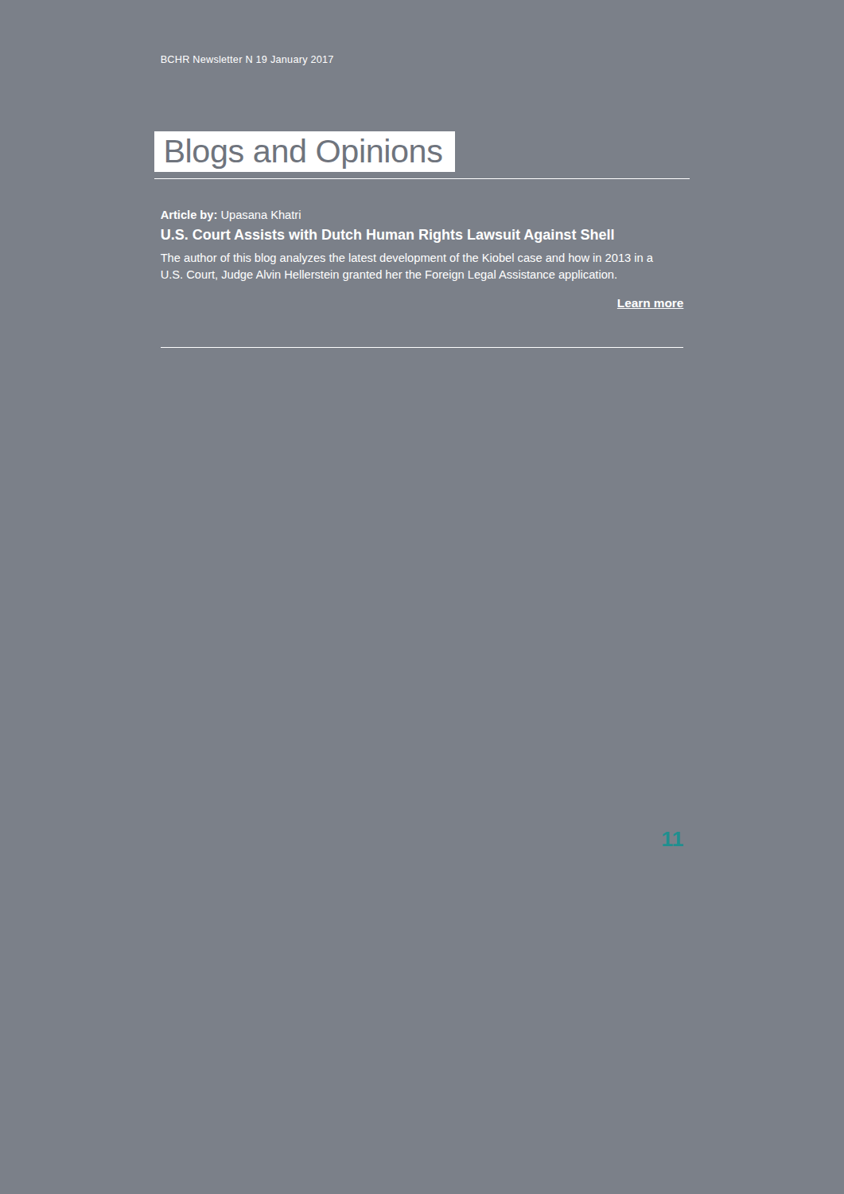BCHR Newsletter N 19 January 2017
Blogs and Opinions
Article by: Upasana Khatri
U.S. Court Assists with Dutch Human Rights Lawsuit Against Shell
The author of this blog analyzes the latest development of the Kiobel case and how in 2013 in a U.S. Court, Judge Alvin Hellerstein granted her the Foreign Legal Assistance application.
Learn more
11